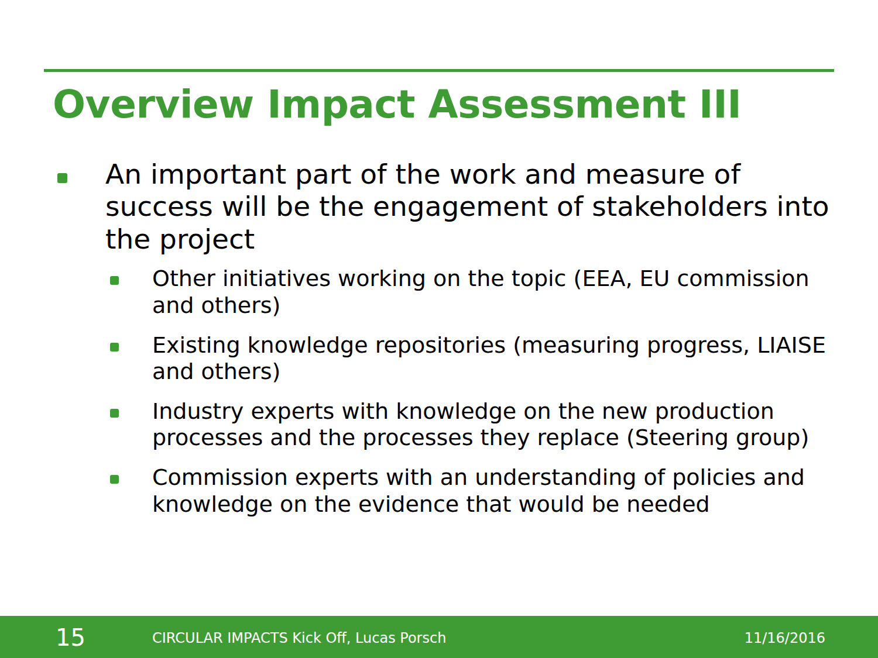Overview Impact Assessment III
An important part of the work and measure of success will be the engagement of stakeholders into the project
Other initiatives working on the topic (EEA, EU commission and others)
Existing knowledge repositories (measuring progress, LIAISE and others)
Industry experts with knowledge on the new production processes and the processes they replace (Steering group)
Commission experts with an understanding of policies and knowledge on the evidence that would be needed
15 CIRCULAR IMPACTS Kick Off, Lucas Porsch 11/16/2016